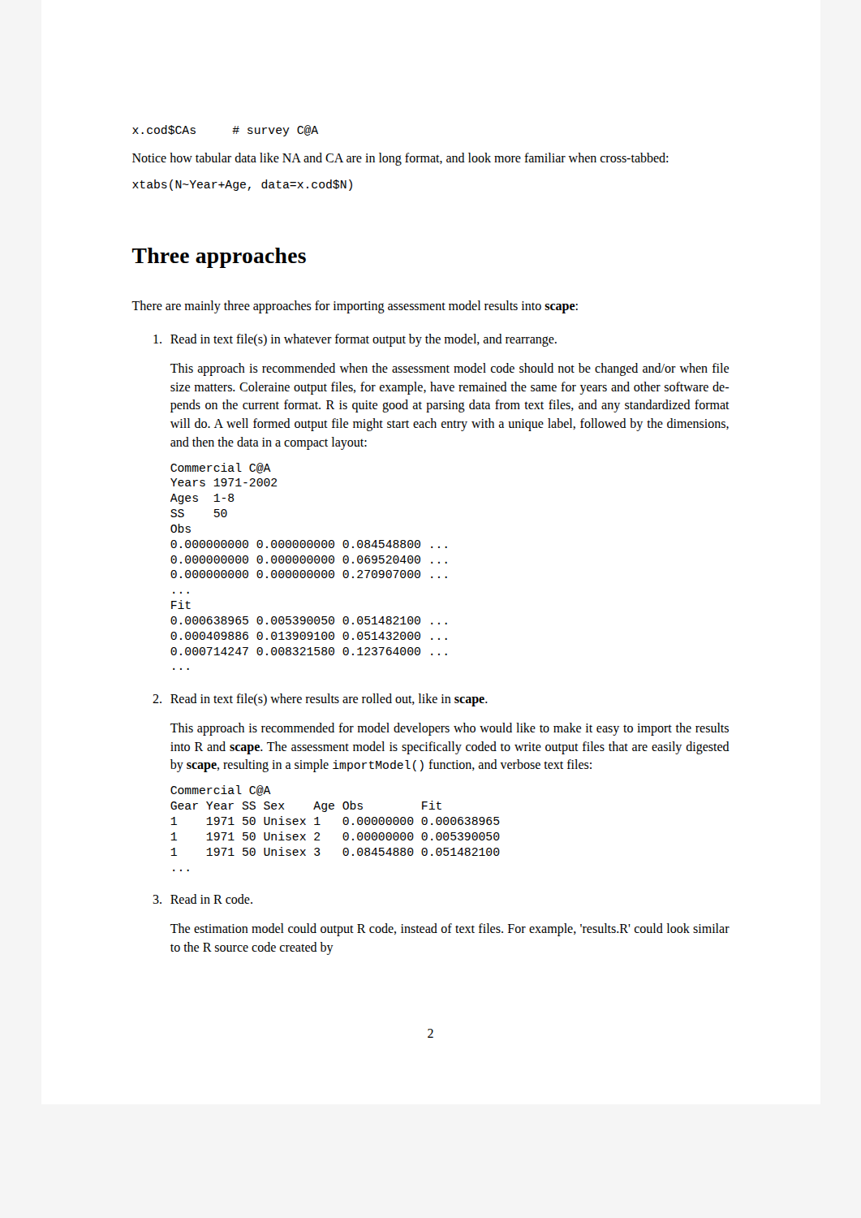x.cod$CAs     # survey C@A
Notice how tabular data like NA and CA are in long format, and look more familiar when cross-tabbed:
xtabs(N~Year+Age, data=x.cod$N)
Three approaches
There are mainly three approaches for importing assessment model results into scape:
Read in text file(s) in whatever format output by the model, and rearrange.
This approach is recommended when the assessment model code should not be changed and/or when file size matters. Coleraine output files, for example, have remained the same for years and other software depends on the current format. R is quite good at parsing data from text files, and any standardized format will do. A well formed output file might start each entry with a unique label, followed by the dimensions, and then the data in a compact layout:
Commercial C@A
Years 1971-2002
Ages  1-8
SS    50
Obs
0.000000000 0.000000000 0.084548800 ...
0.000000000 0.000000000 0.069520400 ...
0.000000000 0.000000000 0.270907000 ...
...
Fit
0.000638965 0.005390050 0.051482100 ...
0.000409886 0.013909100 0.051432000 ...
0.000714247 0.008321580 0.123764000 ...
...
Read in text file(s) where results are rolled out, like in scape.
This approach is recommended for model developers who would like to make it easy to import the results into R and scape. The assessment model is specifically coded to write output files that are easily digested by scape, resulting in a simple importModel() function, and verbose text files:
Commercial C@A
Gear Year SS Sex    Age Obs        Fit
1    1971 50 Unisex 1   0.00000000 0.000638965
1    1971 50 Unisex 2   0.00000000 0.005390050
1    1971 50 Unisex 3   0.08454880 0.051482100
...
Read in R code.
The estimation model could output R code, instead of text files. For example, 'results.R' could look similar to the R source code created by
2